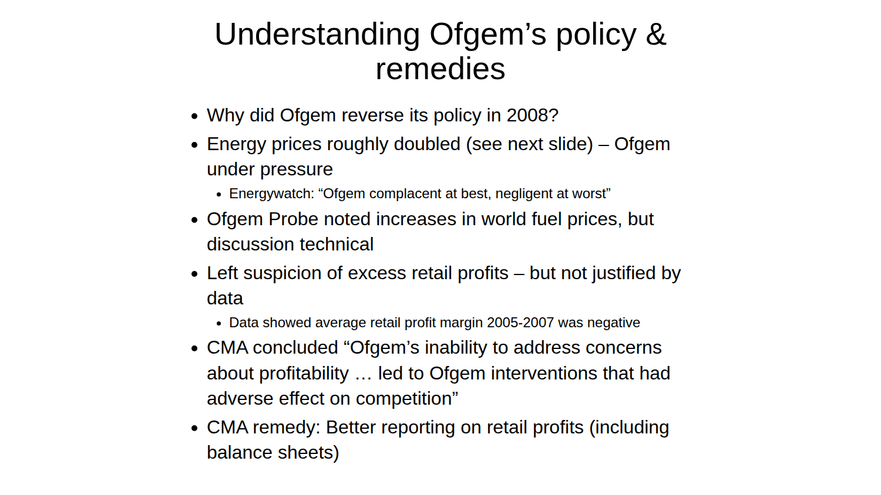Understanding Ofgem’s policy & remedies
Why did Ofgem reverse its policy in 2008?
Energy prices roughly doubled (see next slide) – Ofgem under pressure
Energywatch: “Ofgem complacent at best, negligent at worst”
Ofgem Probe noted increases in world fuel prices, but discussion technical
Left suspicion of excess retail profits – but not justified by data
Data showed average retail profit margin 2005-2007 was negative
CMA concluded “Ofgem’s inability to address concerns about profitability … led to Ofgem interventions that had adverse effect on competition”
CMA remedy: Better reporting on retail profits (including balance sheets)